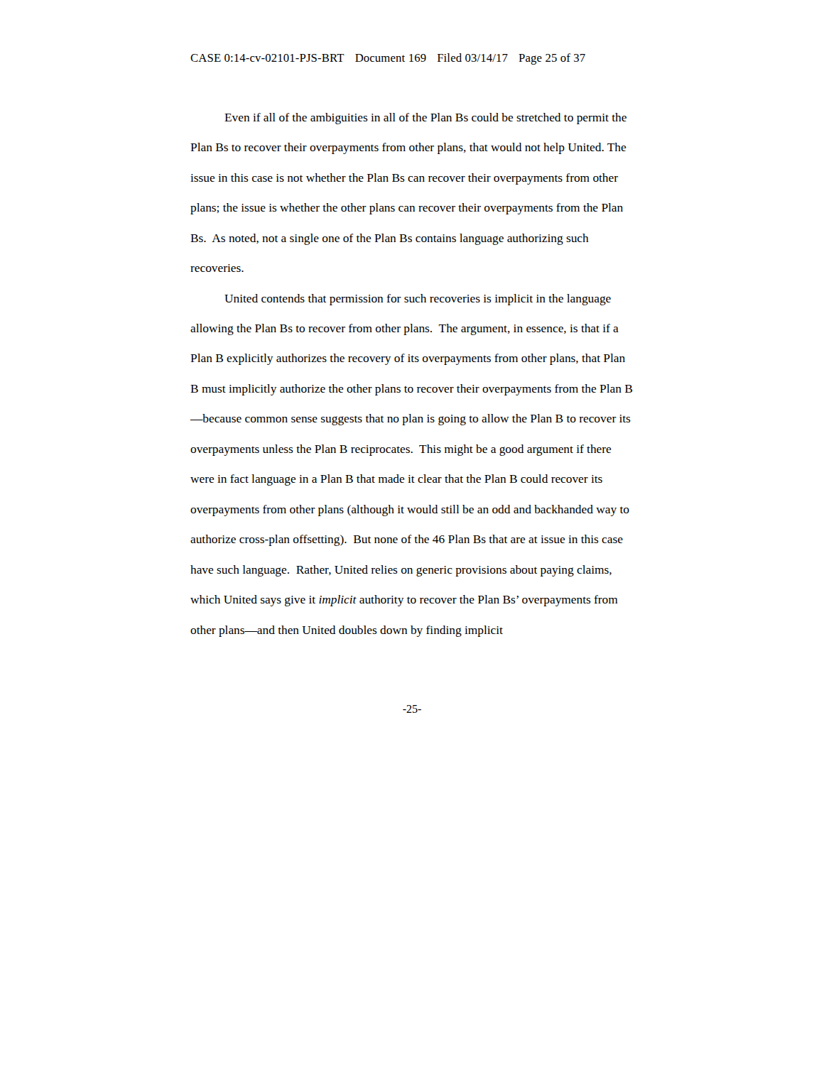CASE 0:14-cv-02101-PJS-BRT Document 169 Filed 03/14/17 Page 25 of 37
Even if all of the ambiguities in all of the Plan Bs could be stretched to permit the Plan Bs to recover their overpayments from other plans, that would not help United. The issue in this case is not whether the Plan Bs can recover their overpayments from other plans; the issue is whether the other plans can recover their overpayments from the Plan Bs. As noted, not a single one of the Plan Bs contains language authorizing such recoveries.
United contends that permission for such recoveries is implicit in the language allowing the Plan Bs to recover from other plans. The argument, in essence, is that if a Plan B explicitly authorizes the recovery of its overpayments from other plans, that Plan B must implicitly authorize the other plans to recover their overpayments from the Plan B—because common sense suggests that no plan is going to allow the Plan B to recover its overpayments unless the Plan B reciprocates. This might be a good argument if there were in fact language in a Plan B that made it clear that the Plan B could recover its overpayments from other plans (although it would still be an odd and backhanded way to authorize cross-plan offsetting). But none of the 46 Plan Bs that are at issue in this case have such language. Rather, United relies on generic provisions about paying claims, which United says give it implicit authority to recover the Plan Bs’ overpayments from other plans—and then United doubles down by finding implicit
-25-